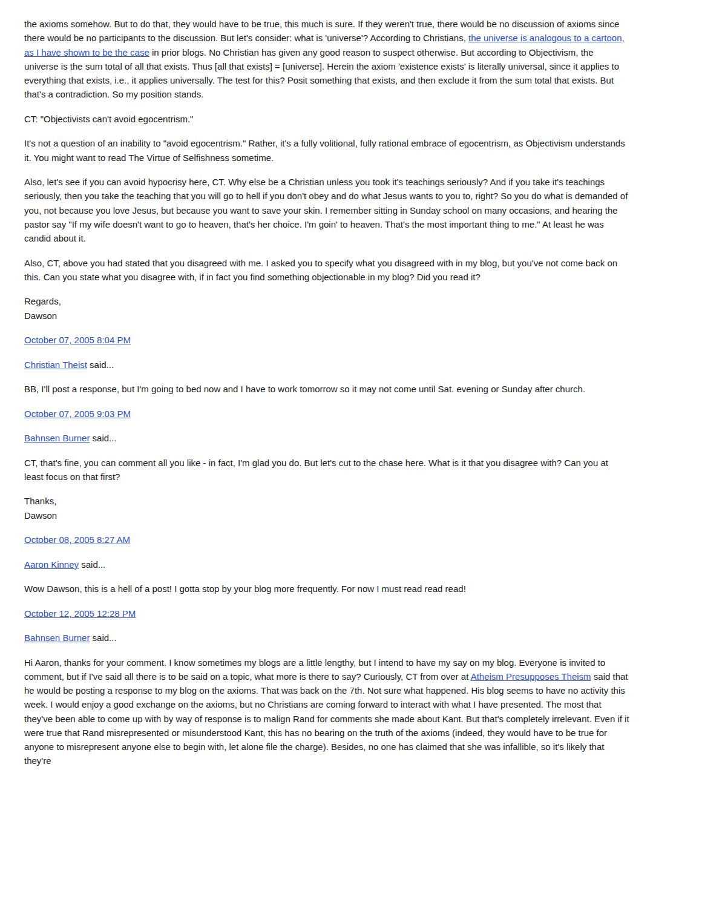the axioms somehow. But to do that, they would have to be true, this much is sure. If they weren't true, there would be no discussion of axioms since there would be no participants to the discussion. But let's consider: what is 'universe'? According to Christians, the universe is analogous to a cartoon, as I have shown to be the case in prior blogs. No Christian has given any good reason to suspect otherwise. But according to Objectivism, the universe is the sum total of all that exists. Thus [all that exists] = [universe]. Herein the axiom 'existence exists' is literally universal, since it applies to everything that exists, i.e., it applies universally. The test for this? Posit something that exists, and then exclude it from the sum total that exists. But that's a contradiction. So my position stands.
CT: "Objectivists can't avoid egocentrism."
It's not a question of an inability to "avoid egocentrism." Rather, it's a fully volitional, fully rational embrace of egocentrism, as Objectivism understands it. You might want to read The Virtue of Selfishness sometime.
Also, let's see if you can avoid hypocrisy here, CT. Why else be a Christian unless you took it's teachings seriously? And if you take it's teachings seriously, then you take the teaching that you will go to hell if you don't obey and do what Jesus wants to you to, right? So you do what is demanded of you, not because you love Jesus, but because you want to save your skin. I remember sitting in Sunday school on many occasions, and hearing the pastor say "If my wife doesn't want to go to heaven, that's her choice. I'm goin' to heaven. That's the most important thing to me." At least he was candid about it.
Also, CT, above you had stated that you disagreed with me. I asked you to specify what you disagreed with in my blog, but you've not come back on this. Can you state what you disagree with, if in fact you find something objectionable in my blog? Did you read it?
Regards,
Dawson
October 07, 2005 8:04 PM
Christian Theist said...
BB, I'll post a response, but I'm going to bed now and I have to work tomorrow so it may not come until Sat. evening or Sunday after church.
October 07, 2005 9:03 PM
Bahnsen Burner said...
CT, that's fine, you can comment all you like - in fact, I'm glad you do. But let's cut to the chase here. What is it that you disagree with? Can you at least focus on that first?
Thanks,
Dawson
October 08, 2005 8:27 AM
Aaron Kinney said...
Wow Dawson, this is a hell of a post! I gotta stop by your blog more frequently. For now I must read read read!
October 12, 2005 12:28 PM
Bahnsen Burner said...
Hi Aaron, thanks for your comment. I know sometimes my blogs are a little lengthy, but I intend to have my say on my blog. Everyone is invited to comment, but if I've said all there is to be said on a topic, what more is there to say? Curiously, CT from over at Atheism Presupposes Theism said that he would be posting a response to my blog on the axioms. That was back on the 7th. Not sure what happened. His blog seems to have no activity this week. I would enjoy a good exchange on the axioms, but no Christians are coming forward to interact with what I have presented. The most that they've been able to come up with by way of response is to malign Rand for comments she made about Kant. But that's completely irrelevant. Even if it were true that Rand misrepresented or misunderstood Kant, this has no bearing on the truth of the axioms (indeed, they would have to be true for anyone to misrepresent anyone else to begin with, let alone file the charge). Besides, no one has claimed that she was infallible, so it's likely that they're